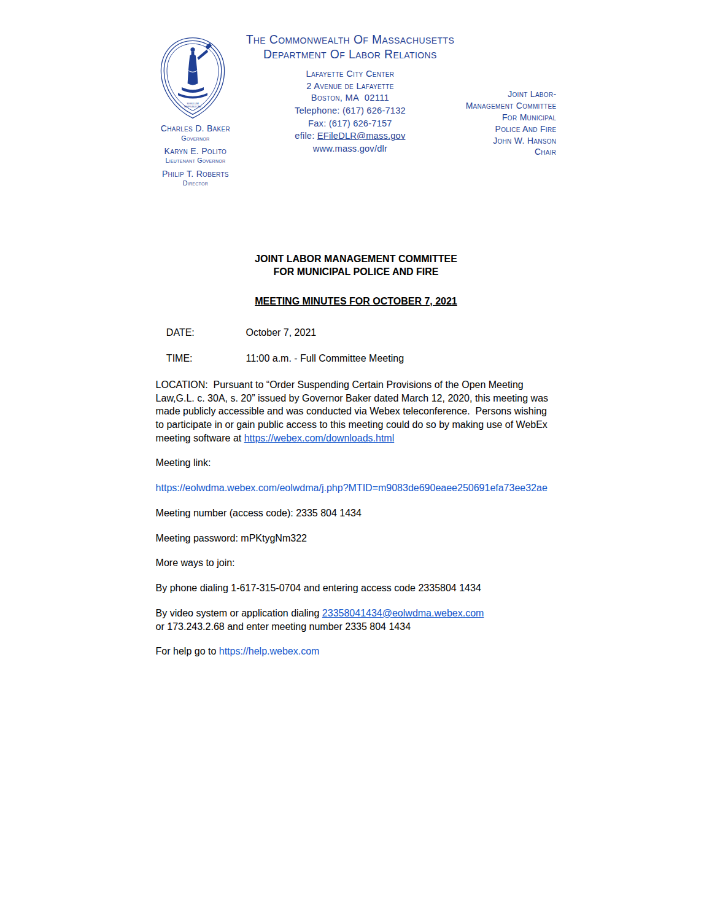SIGILLUM REIPUBLICAE
Charles D. Baker
Governor
Karyn E. Polito
Lieutenant Governor
Philip T. Roberts
Director
The Commonwealth Of Massachusetts
Department Of Labor Relations
Lafayette City Center
2 Avenue de Lafayette
Boston, MA 02111
Telephone: (617) 626-7132
Fax: (617) 626-7157
efile: EFileDLR@mass.gov
www.mass.gov/dlr
Joint Labor-
Management Committee
For Municipal
Police And Fire
John W. Hanson
Chair
JOINT LABOR MANAGEMENT COMMITTEE
FOR MUNICIPAL POLICE AND FIRE
MEETING MINUTES FOR OCTOBER 7, 2021
DATE:
October 7, 2021
TIME:
11:00 a.m. - Full Committee Meeting
LOCATION: Pursuant to “Order Suspending Certain Provisions of the Open Meeting Law,G.L. c. 30A, s. 20” issued by Governor Baker dated March 12, 2020, this meeting was made publicly accessible and was conducted via Webex teleconference. Persons wishing to participate in or gain public access to this meeting could do so by making use of WebEx meeting software at https://webex.com/downloads.html
Meeting link:
https://eolwdma.webex.com/eolwdma/j.php?MTID=m9083de690eaee250691efa73ee32ae
Meeting number (access code): 2335 804 1434
Meeting password: mPKtygNm322
More ways to join:
By phone dialing 1-617-315-0704 and entering access code 2335804 1434
By video system or application dialing 23358041434@eolwdma.webex.com
or 173.243.2.68 and enter meeting number 2335 804 1434
For help go to https://help.webex.com